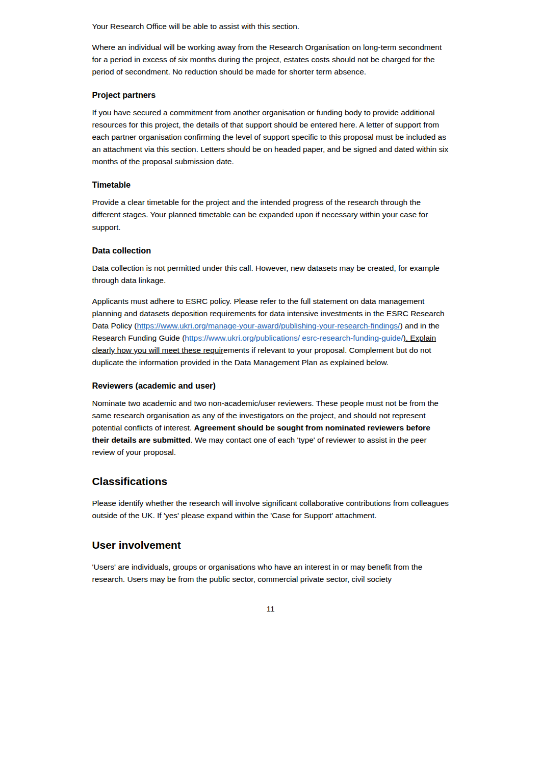Your Research Office will be able to assist with this section.
Where an individual will be working away from the Research Organisation on long-term secondment for a period in excess of six months during the project, estates costs should not be charged for the period of secondment. No reduction should be made for shorter term absence.
Project partners
If you have secured a commitment from another organisation or funding body to provide additional resources for this project, the details of that support should be entered here. A letter of support from each partner organisation confirming the level of support specific to this proposal must be included as an attachment via this section. Letters should be on headed paper, and be signed and dated within six months of the proposal submission date.
Timetable
Provide a clear timetable for the project and the intended progress of the research through the different stages. Your planned timetable can be expanded upon if necessary within your case for support.
Data collection
Data collection is not permitted under this call. However, new datasets may be created, for example through data linkage.
Applicants must adhere to ESRC policy. Please refer to the full statement on data management planning and datasets deposition requirements for data intensive investments in the ESRC Research Data Policy (https://www.ukri.org/manage-your-award/publishing-your-research-findings/) and in the Research Funding Guide (https://www.ukri.org/publications/ esrc-research-funding-guide/). Explain clearly how you will meet these requirements if relevant to your proposal. Complement but do not duplicate the information provided in the Data Management Plan as explained below.
Reviewers (academic and user)
Nominate two academic and two non-academic/user reviewers. These people must not be from the same research organisation as any of the investigators on the project, and should not represent potential conflicts of interest. Agreement should be sought from nominated reviewers before their details are submitted. We may contact one of each 'type' of reviewer to assist in the peer review of your proposal.
Classifications
Please identify whether the research will involve significant collaborative contributions from colleagues outside of the UK. If 'yes' please expand within the 'Case for Support' attachment.
User involvement
'Users' are individuals, groups or organisations who have an interest in or may benefit from the research. Users may be from the public sector, commercial private sector, civil society
11